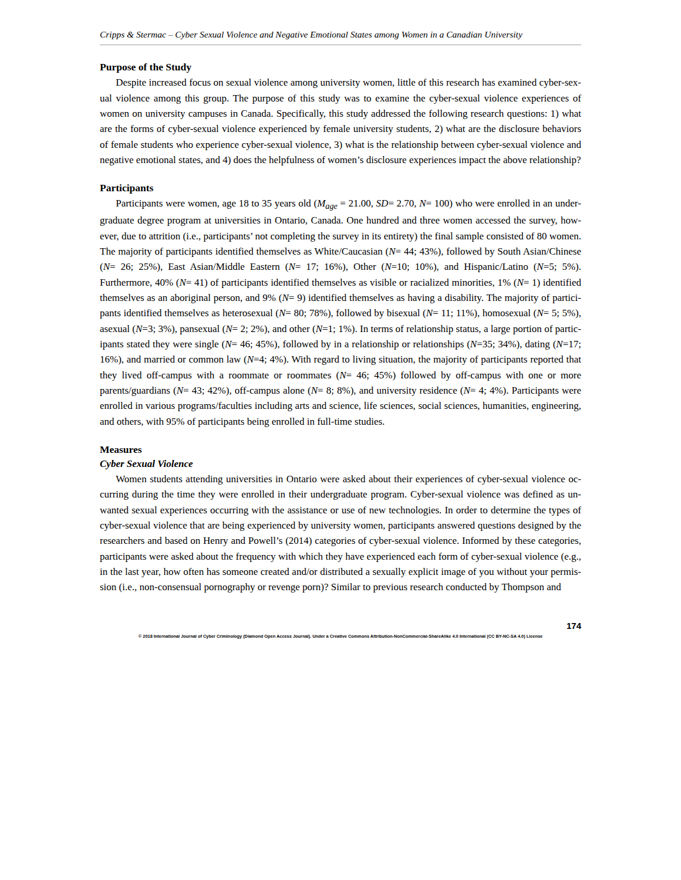Cripps & Stermac – Cyber Sexual Violence and Negative Emotional States among Women in a Canadian University
Purpose of the Study
Despite increased focus on sexual violence among university women, little of this research has examined cyber-sexual violence among this group. The purpose of this study was to examine the cyber-sexual violence experiences of women on university campuses in Canada. Specifically, this study addressed the following research questions: 1) what are the forms of cyber-sexual violence experienced by female university students, 2) what are the disclosure behaviors of female students who experience cyber-sexual violence, 3) what is the relationship between cyber-sexual violence and negative emotional states, and 4) does the helpfulness of women’s disclosure experiences impact the above relationship?
Participants
Participants were women, age 18 to 35 years old (Mage = 21.00, SD= 2.70, N= 100) who were enrolled in an undergraduate degree program at universities in Ontario, Canada. One hundred and three women accessed the survey, however, due to attrition (i.e., participants’ not completing the survey in its entirety) the final sample consisted of 80 women. The majority of participants identified themselves as White/Caucasian (N= 44; 43%), followed by South Asian/Chinese (N= 26; 25%), East Asian/Middle Eastern (N= 17; 16%), Other (N=10; 10%), and Hispanic/Latino (N=5; 5%). Furthermore, 40% (N= 41) of participants identified themselves as visible or racialized minorities, 1% (N= 1) identified themselves as an aboriginal person, and 9% (N= 9) identified themselves as having a disability. The majority of participants identified themselves as heterosexual (N= 80; 78%), followed by bisexual (N= 11; 11%), homosexual (N= 5; 5%), asexual (N=3; 3%), pansexual (N= 2; 2%), and other (N=1; 1%). In terms of relationship status, a large portion of participants stated they were single (N= 46; 45%), followed by in a relationship or relationships (N=35; 34%), dating (N=17; 16%), and married or common law (N=4; 4%). With regard to living situation, the majority of participants reported that they lived off-campus with a roommate or roommates (N= 46; 45%) followed by off-campus with one or more parents/guardians (N= 43; 42%), off-campus alone (N= 8; 8%), and university residence (N= 4; 4%). Participants were enrolled in various programs/faculties including arts and science, life sciences, social sciences, humanities, engineering, and others, with 95% of participants being enrolled in full-time studies.
Measures
Cyber Sexual Violence
Women students attending universities in Ontario were asked about their experiences of cyber-sexual violence occurring during the time they were enrolled in their undergraduate program. Cyber-sexual violence was defined as unwanted sexual experiences occurring with the assistance or use of new technologies. In order to determine the types of cyber-sexual violence that are being experienced by university women, participants answered questions designed by the researchers and based on Henry and Powell’s (2014) categories of cyber-sexual violence. Informed by these categories, participants were asked about the frequency with which they have experienced each form of cyber-sexual violence (e.g., in the last year, how often has someone created and/or distributed a sexually explicit image of you without your permission (i.e., non-consensual pornography or revenge porn)? Similar to previous research conducted by Thompson and
174
© 2018 International Journal of Cyber Criminology (Diamond Open Access Journal). Under a Creative Commons Attribution-NonCommercial-ShareAlike 4.0 International (CC BY-NC-SA 4.0) License